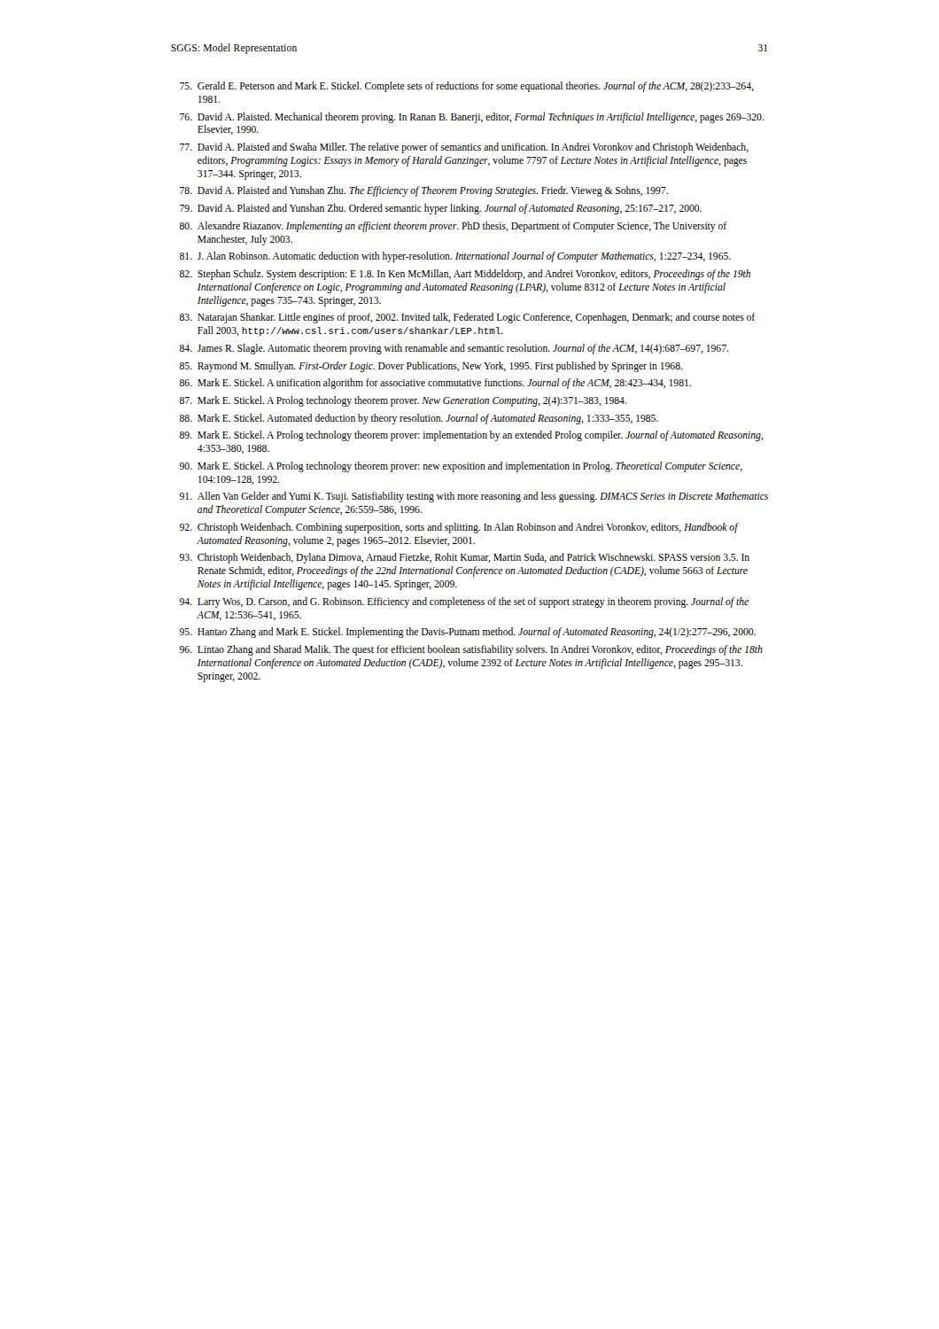SGGS: Model Representation 31
Gerald E. Peterson and Mark E. Stickel. Complete sets of reductions for some equational theories. Journal of the ACM, 28(2):233–264, 1981.
David A. Plaisted. Mechanical theorem proving. In Ranan B. Banerji, editor, Formal Techniques in Artificial Intelligence, pages 269–320. Elsevier, 1990.
David A. Plaisted and Swaha Miller. The relative power of semantics and unification. In Andrei Voronkov and Christoph Weidenbach, editors, Programming Logics: Essays in Memory of Harald Ganzinger, volume 7797 of Lecture Notes in Artificial Intelligence, pages 317–344. Springer, 2013.
David A. Plaisted and Yunshan Zhu. The Efficiency of Theorem Proving Strategies. Friedr. Vieweg & Sohns, 1997.
David A. Plaisted and Yunshan Zhu. Ordered semantic hyper linking. Journal of Automated Reasoning, 25:167–217, 2000.
Alexandre Riazanov. Implementing an efficient theorem prover. PhD thesis, Department of Computer Science, The University of Manchester, July 2003.
J. Alan Robinson. Automatic deduction with hyper-resolution. International Journal of Computer Mathematics, 1:227–234, 1965.
Stephan Schulz. System description: E 1.8. In Ken McMillan, Aart Middeldorp, and Andrei Voronkov, editors, Proceedings of the 19th International Conference on Logic, Programming and Automated Reasoning (LPAR), volume 8312 of Lecture Notes in Artificial Intelligence, pages 735–743. Springer, 2013.
Natarajan Shankar. Little engines of proof, 2002. Invited talk, Federated Logic Conference, Copenhagen, Denmark; and course notes of Fall 2003, http://www.csl.sri.com/users/shankar/LEP.html.
James R. Slagle. Automatic theorem proving with renamable and semantic resolution. Journal of the ACM, 14(4):687–697, 1967.
Raymond M. Smullyan. First-Order Logic. Dover Publications, New York, 1995. First published by Springer in 1968.
Mark E. Stickel. A unification algorithm for associative commutative functions. Journal of the ACM, 28:423–434, 1981.
Mark E. Stickel. A Prolog technology theorem prover. New Generation Computing, 2(4):371–383, 1984.
Mark E. Stickel. Automated deduction by theory resolution. Journal of Automated Reasoning, 1:333–355, 1985.
Mark E. Stickel. A Prolog technology theorem prover: implementation by an extended Prolog compiler. Journal of Automated Reasoning, 4:353–380, 1988.
Mark E. Stickel. A Prolog technology theorem prover: new exposition and implementation in Prolog. Theoretical Computer Science, 104:109–128, 1992.
Allen Van Gelder and Yumi K. Tsuji. Satisfiability testing with more reasoning and less guessing. DIMACS Series in Discrete Mathematics and Theoretical Computer Science, 26:559–586, 1996.
Christoph Weidenbach. Combining superposition, sorts and splitting. In Alan Robinson and Andrei Voronkov, editors, Handbook of Automated Reasoning, volume 2, pages 1965–2012. Elsevier, 2001.
Christoph Weidenbach, Dylana Dimova, Arnaud Fietzke, Rohit Kumar, Martin Suda, and Patrick Wischnewski. SPASS version 3.5. In Renate Schmidt, editor, Proceedings of the 22nd International Conference on Automated Deduction (CADE), volume 5663 of Lecture Notes in Artificial Intelligence, pages 140–145. Springer, 2009.
Larry Wos, D. Carson, and G. Robinson. Efficiency and completeness of the set of support strategy in theorem proving. Journal of the ACM, 12:536–541, 1965.
Hantao Zhang and Mark E. Stickel. Implementing the Davis-Putnam method. Journal of Automated Reasoning, 24(1/2):277–296, 2000.
Lintao Zhang and Sharad Malik. The quest for efficient boolean satisfiability solvers. In Andrei Voronkov, editor, Proceedings of the 18th International Conference on Automated Deduction (CADE), volume 2392 of Lecture Notes in Artificial Intelligence, pages 295–313. Springer, 2002.